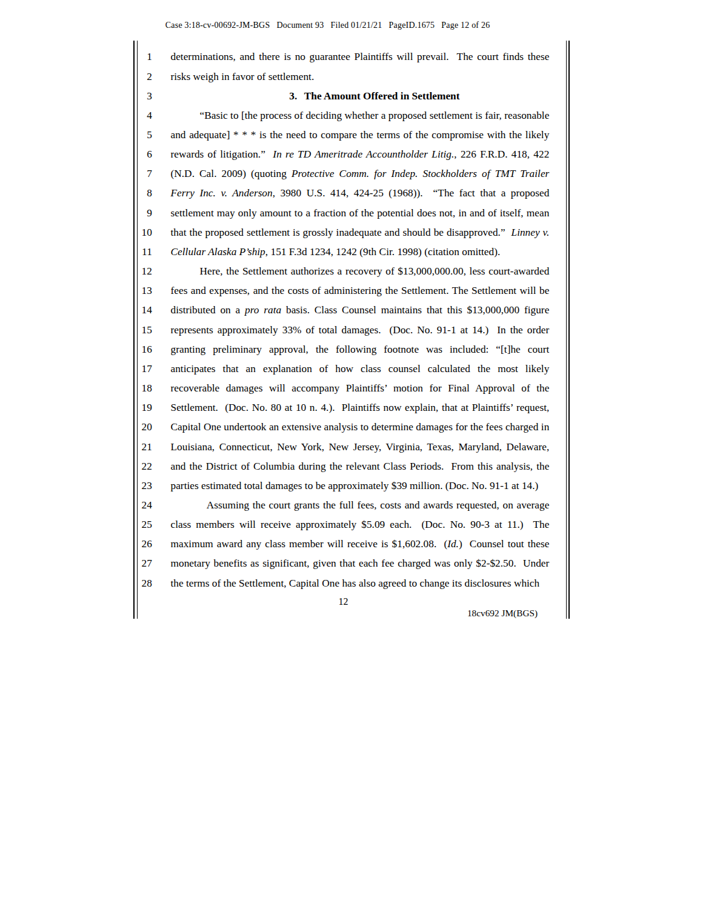Case 3:18-cv-00692-JM-BGS Document 93 Filed 01/21/21 PageID.1675 Page 12 of 26
1
2
3
4
5
6
7
8
9
10
11
12
13
14
15
16
17
18
19
20
21
22
23
24
25
26
27
28
determinations, and there is no guarantee Plaintiffs will prevail. The court finds these risks weigh in favor of settlement.
3. The Amount Offered in Settlement
“Basic to [the process of deciding whether a proposed settlement is fair, reasonable and adequate] * * * is the need to compare the terms of the compromise with the likely rewards of litigation.” In re TD Ameritrade Accountholder Litig., 226 F.R.D. 418, 422 (N.D. Cal. 2009) (quoting Protective Comm. for Indep. Stockholders of TMT Trailer Ferry Inc. v. Anderson, 3980 U.S. 414, 424-25 (1968)). “The fact that a proposed settlement may only amount to a fraction of the potential does not, in and of itself, mean that the proposed settlement is grossly inadequate and should be disapproved.” Linney v. Cellular Alaska P’ship, 151 F.3d 1234, 1242 (9th Cir. 1998) (citation omitted).
Here, the Settlement authorizes a recovery of $13,000,000.00, less court-awarded fees and expenses, and the costs of administering the Settlement. The Settlement will be distributed on a pro rata basis. Class Counsel maintains that this $13,000,000 figure represents approximately 33% of total damages. (Doc. No. 91-1 at 14.) In the order granting preliminary approval, the following footnote was included: “[t]he court anticipates that an explanation of how class counsel calculated the most likely recoverable damages will accompany Plaintiffs’ motion for Final Approval of the Settlement. (Doc. No. 80 at 10 n. 4.). Plaintiffs now explain, that at Plaintiffs’ request, Capital One undertook an extensive analysis to determine damages for the fees charged in Louisiana, Connecticut, New York, New Jersey, Virginia, Texas, Maryland, Delaware, and the District of Columbia during the relevant Class Periods. From this analysis, the parties estimated total damages to be approximately $39 million. (Doc. No. 91-1 at 14.)
Assuming the court grants the full fees, costs and awards requested, on average class members will receive approximately $5.09 each. (Doc. No. 90-3 at 11.) The maximum award any class member will receive is $1,602.08. (Id.) Counsel tout these monetary benefits as significant, given that each fee charged was only $2-$2.50. Under the terms of the Settlement, Capital One has also agreed to change its disclosures which
12 18cv692 JM(BGS)